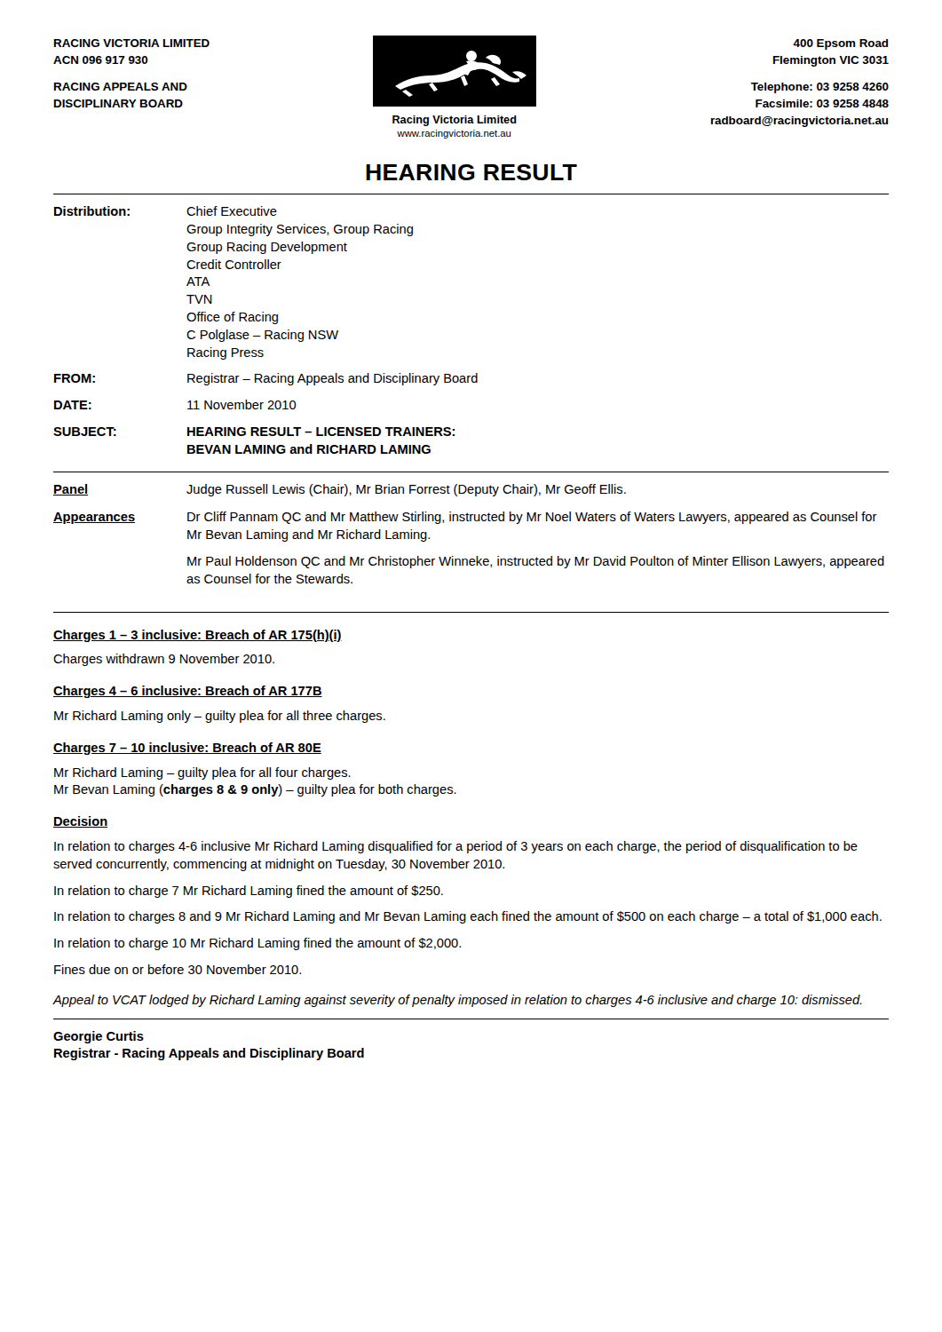RACING VICTORIA LIMITED
ACN 096 917 930
RACING APPEALS AND
DISCIPLINARY BOARD
Racing Victoria Limited
www.racingvictoria.net.au
400 Epsom Road
Flemington VIC 3031
Telephone: 03 9258 4260
Facsimile: 03 9258 4848
radboard@racingvictoria.net.au
HEARING RESULT
| Distribution: | Chief Executive Group Integrity Services, Group Racing Group Racing Development Credit Controller ATA TVN Office of Racing C Polglase – Racing NSW Racing Press |
| FROM: | Registrar – Racing Appeals and Disciplinary Board |
| DATE: | 11 November 2010 |
| SUBJECT: | HEARING RESULT – LICENSED TRAINERS: BEVAN LAMING and RICHARD LAMING |
| Panel | Judge Russell Lewis (Chair), Mr Brian Forrest (Deputy Chair), Mr Geoff Ellis. |
| Appearances | Dr Cliff Pannam QC and Mr Matthew Stirling, instructed by Mr Noel Waters of Waters Lawyers, appeared as Counsel for Mr Bevan Laming and Mr Richard Laming. Mr Paul Holdenson QC and Mr Christopher Winneke, instructed by Mr David Poulton of Minter Ellison Lawyers, appeared as Counsel for the Stewards. |
Charges 1 – 3 inclusive: Breach of AR 175(h)(i)
Charges withdrawn 9 November 2010.
Charges 4 – 6 inclusive: Breach of AR 177B
Mr Richard Laming only – guilty plea for all three charges.
Charges 7 – 10 inclusive: Breach of AR 80E
Mr Richard Laming – guilty plea for all four charges.
Mr Bevan Laming (charges 8 & 9 only) – guilty plea for both charges.
Decision
In relation to charges 4-6 inclusive Mr Richard Laming disqualified for a period of 3 years on each charge, the period of disqualification to be served concurrently, commencing at midnight on Tuesday, 30 November 2010.
In relation to charge 7 Mr Richard Laming fined the amount of $250.
In relation to charges 8 and 9 Mr Richard Laming and Mr Bevan Laming each fined the amount of $500 on each charge – a total of $1,000 each.
In relation to charge 10 Mr Richard Laming fined the amount of $2,000.
Fines due on or before 30 November 2010.
Appeal to VCAT lodged by Richard Laming against severity of penalty imposed in relation to charges 4-6 inclusive and charge 10: dismissed.
Georgie Curtis
Registrar - Racing Appeals and Disciplinary Board